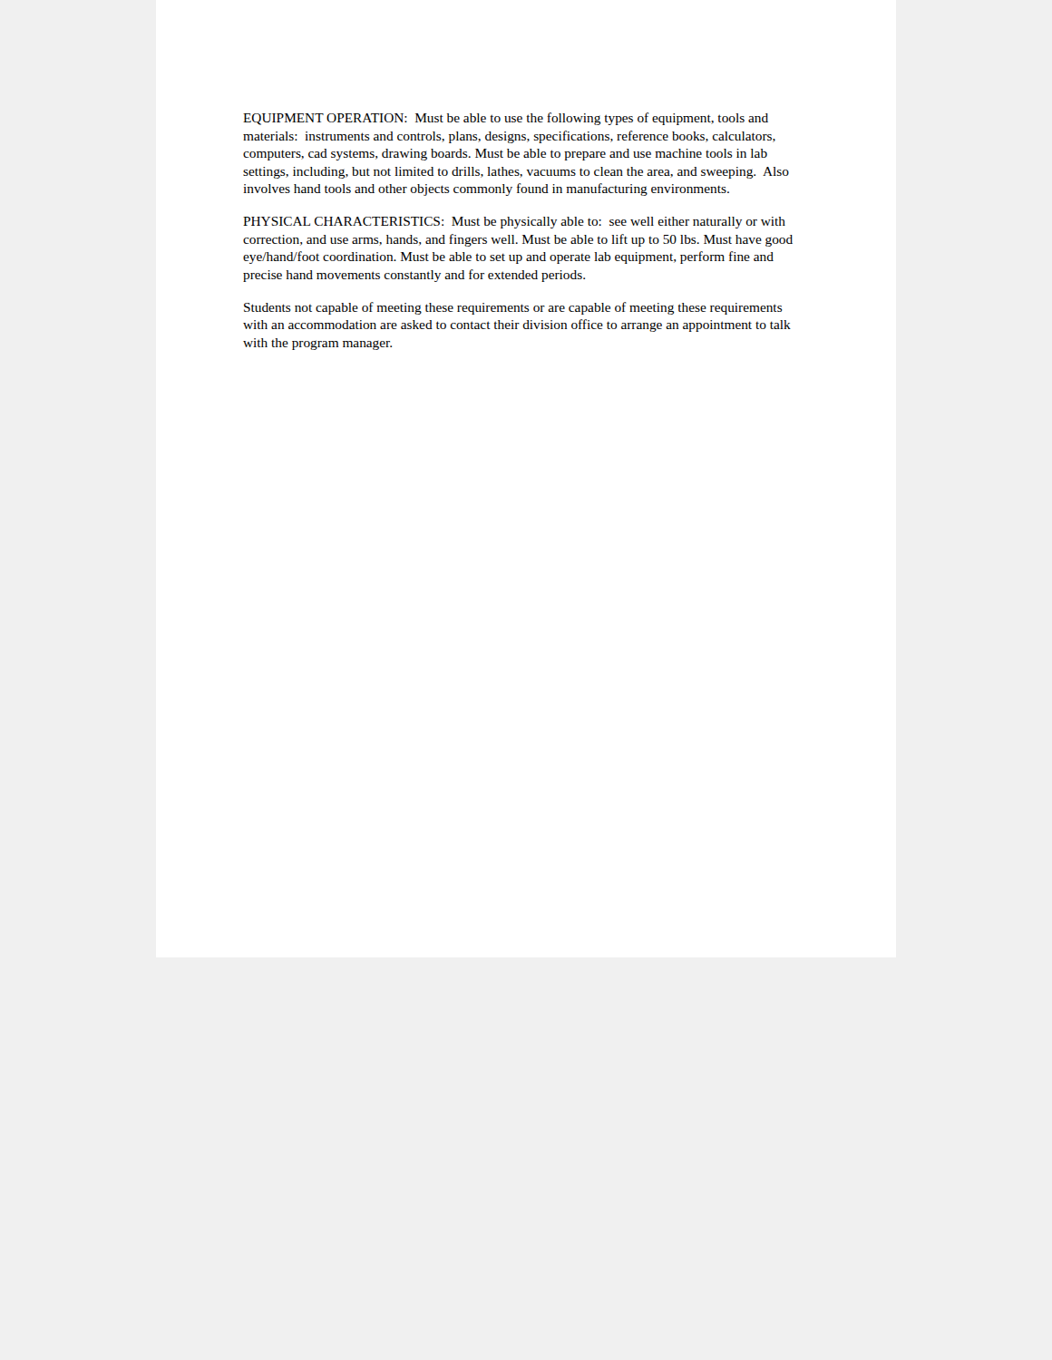EQUIPMENT OPERATION: Must be able to use the following types of equipment, tools and materials: instruments and controls, plans, designs, specifications, reference books, calculators, computers, cad systems, drawing boards. Must be able to prepare and use machine tools in lab settings, including, but not limited to drills, lathes, vacuums to clean the area, and sweeping. Also involves hand tools and other objects commonly found in manufacturing environments.
PHYSICAL CHARACTERISTICS: Must be physically able to: see well either naturally or with correction, and use arms, hands, and fingers well. Must be able to lift up to 50 lbs. Must have good eye/hand/foot coordination. Must be able to set up and operate lab equipment, perform fine and precise hand movements constantly and for extended periods.
Students not capable of meeting these requirements or are capable of meeting these requirements with an accommodation are asked to contact their division office to arrange an appointment to talk with the program manager.